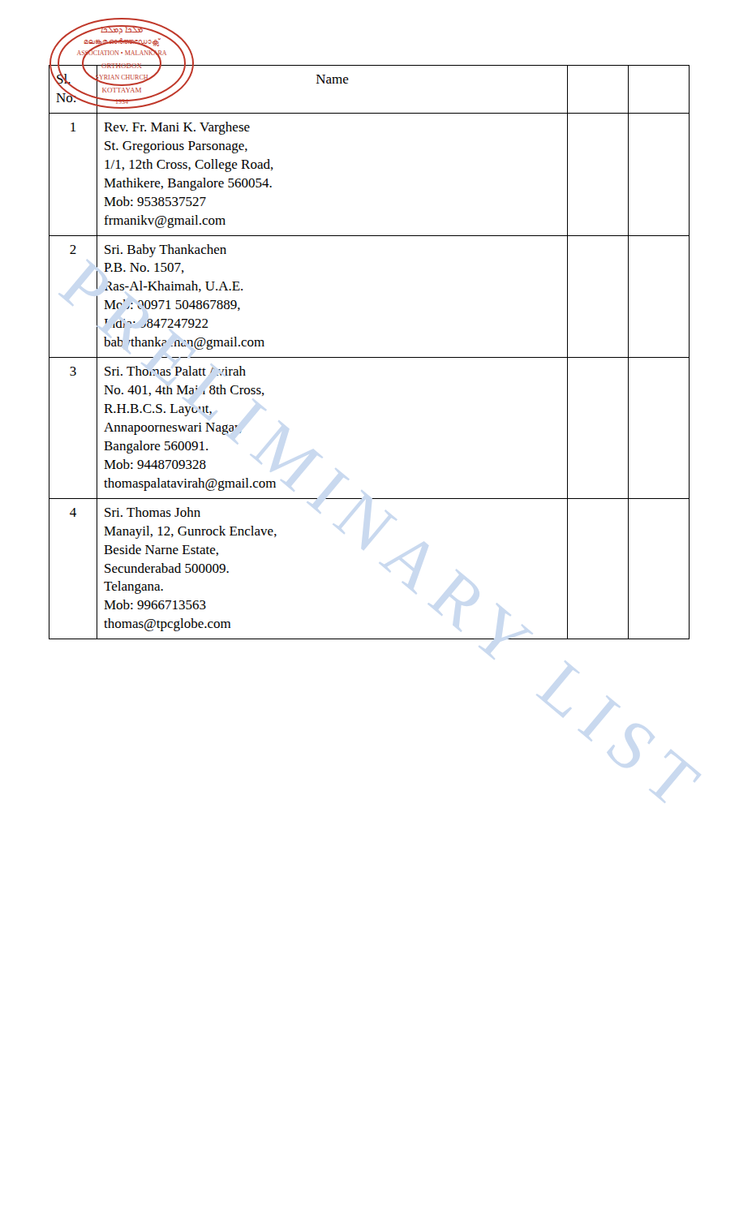PRELIMINARY LIST
ܡܠܟܐ ܕܡܠܟܐ മലങ്കര ഓർത്തഡോക്സ് ASSOCIATION • MALANKARA ORTHODOX SYRIAN CHURCH KOTTAYAM 1934
| Sl. No: | Name | | |
| --- | --- | --- | --- |
| 1 | Rev. Fr. Mani K. Varghese St. Gregorious Parsonage, 1/1, 12th Cross, College Road, Mathikere, Bangalore 560054. Mob: 9538537527 frmanikv@gmail.com | | |
| 2 | Sri. Baby Thankachen P.B. No. 1507, Ras-Al-Khaimah, U.A.E. Mob: 00971 504867889, India: 9847247922 babythankachan@gmail.com | | |
| 3 | Sri. Thomas Palatt Avirah No. 401, 4th Main 8th Cross, R.H.B.C.S. Layout, Annapoorneswari Nagar, Bangalore 560091. Mob: 9448709328 thomaspalatavirah@gmail.com | | |
| 4 | Sri. Thomas John Manayil, 12, Gunrock Enclave, Beside Narne Estate, Secunderabad 500009. Telangana. Mob: 9966713563 thomas@tpcglobe.com | | |